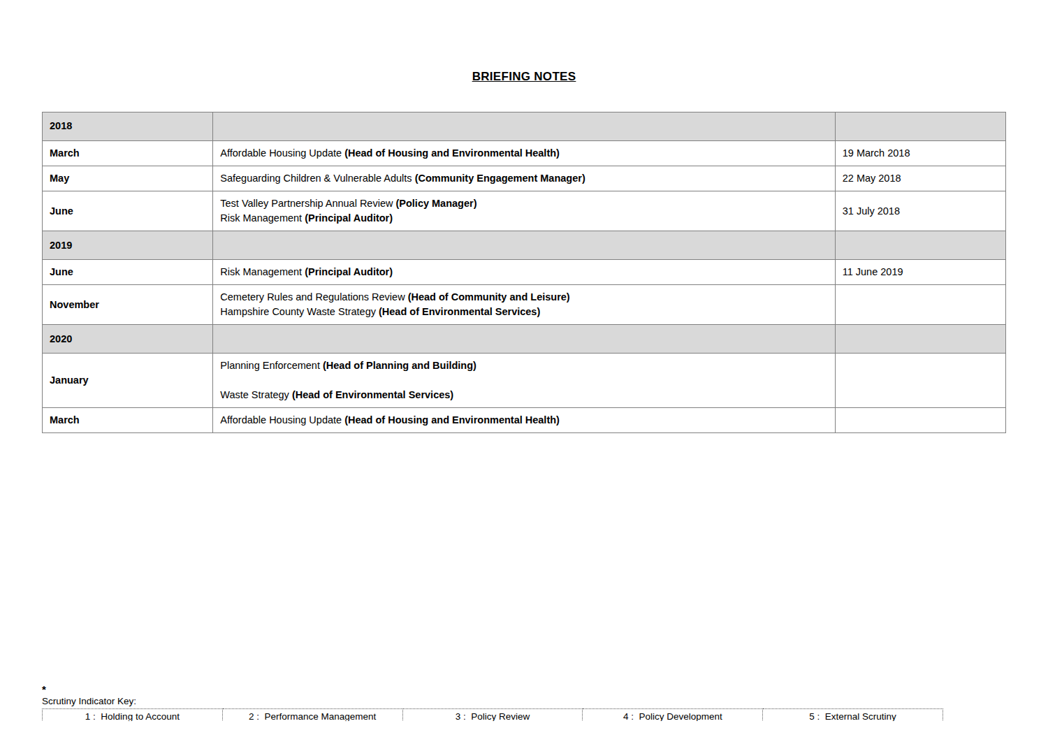BRIEFING NOTES
| 2018 | | |
| March | Affordable Housing Update (Head of Housing and Environmental Health) | 19 March 2018 |
| May | Safeguarding Children & Vulnerable Adults (Community Engagement Manager) | 22 May 2018 |
| June | Test Valley Partnership Annual Review (Policy Manager) Risk Management (Principal Auditor) | 31 July 2018 |
| 2019 | | |
| June | Risk Management (Principal Auditor) | 11 June 2019 |
| November | Cemetery Rules and Regulations Review (Head of Community and Leisure) Hampshire County Waste Strategy (Head of Environmental Services) | |
| 2020 | | |
| January | Planning Enforcement (Head of Planning and Building) Waste Strategy (Head of Environmental Services) | |
| March | Affordable Housing Update (Head of Housing and Environmental Health) | |
*
Scrutiny Indicator Key:
| 1 : Holding to Account | 2 : Performance Management | 3 : Policy Review | 4 : Policy Development | 5 : External Scrutiny |